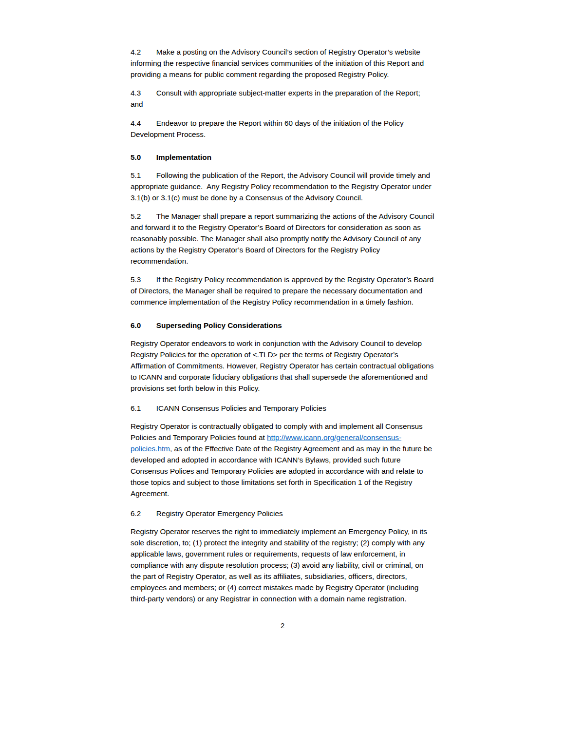4.2 Make a posting on the Advisory Council’s section of Registry Operator’s website informing the respective financial services communities of the initiation of this Report and providing a means for public comment regarding the proposed Registry Policy.
4.3 Consult with appropriate subject-matter experts in the preparation of the Report; and
4.4 Endeavor to prepare the Report within 60 days of the initiation of the Policy Development Process.
5.0 Implementation
5.1 Following the publication of the Report, the Advisory Council will provide timely and appropriate guidance. Any Registry Policy recommendation to the Registry Operator under 3.1(b) or 3.1(c) must be done by a Consensus of the Advisory Council.
5.2 The Manager shall prepare a report summarizing the actions of the Advisory Council and forward it to the Registry Operator’s Board of Directors for consideration as soon as reasonably possible. The Manager shall also promptly notify the Advisory Council of any actions by the Registry Operator’s Board of Directors for the Registry Policy recommendation.
5.3 If the Registry Policy recommendation is approved by the Registry Operator’s Board of Directors, the Manager shall be required to prepare the necessary documentation and commence implementation of the Registry Policy recommendation in a timely fashion.
6.0 Superseding Policy Considerations
Registry Operator endeavors to work in conjunction with the Advisory Council to develop Registry Policies for the operation of <.TLD> per the terms of Registry Operator’s Affirmation of Commitments. However, Registry Operator has certain contractual obligations to ICANN and corporate fiduciary obligations that shall supersede the aforementioned and provisions set forth below in this Policy.
6.1 ICANN Consensus Policies and Temporary Policies
Registry Operator is contractually obligated to comply with and implement all Consensus Policies and Temporary Policies found at http://www.icann.org/general/consensus-policies.htm, as of the Effective Date of the Registry Agreement and as may in the future be developed and adopted in accordance with ICANN’s Bylaws, provided such future Consensus Polices and Temporary Policies are adopted in accordance with and relate to those topics and subject to those limitations set forth in Specification 1 of the Registry Agreement.
6.2 Registry Operator Emergency Policies
Registry Operator reserves the right to immediately implement an Emergency Policy, in its sole discretion, to; (1) protect the integrity and stability of the registry; (2) comply with any applicable laws, government rules or requirements, requests of law enforcement, in compliance with any dispute resolution process; (3) avoid any liability, civil or criminal, on the part of Registry Operator, as well as its affiliates, subsidiaries, officers, directors, employees and members; or (4) correct mistakes made by Registry Operator (including third-party vendors) or any Registrar in connection with a domain name registration.
2